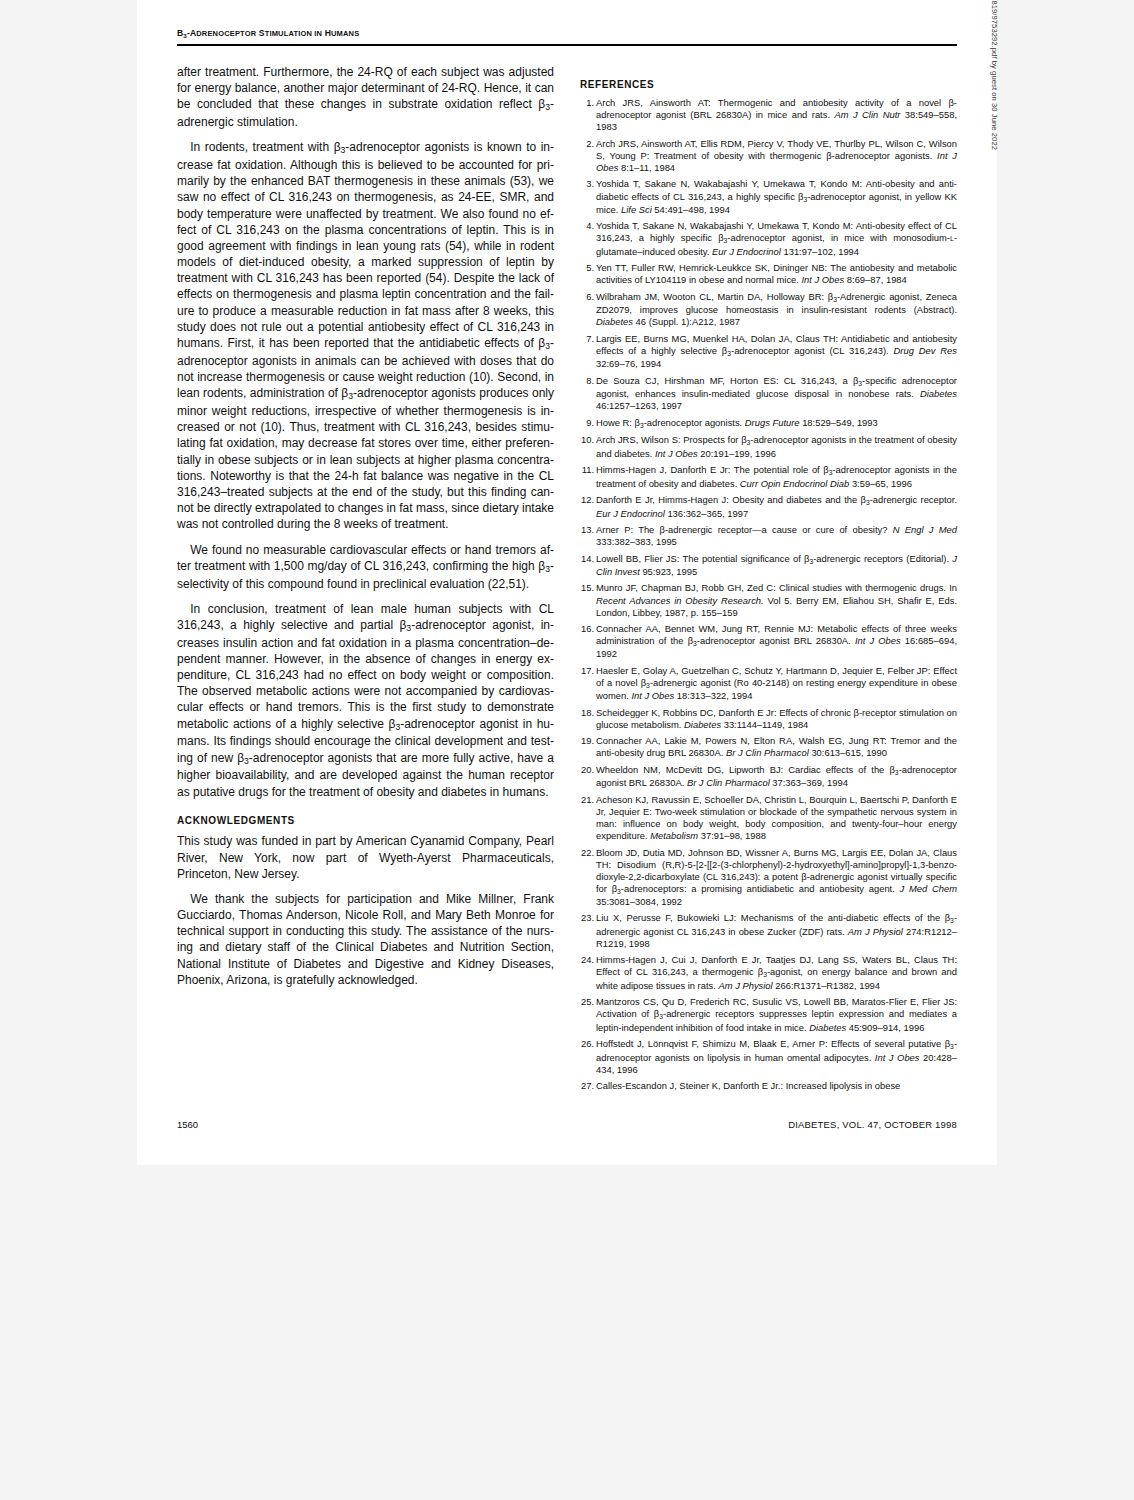β3-ADRENOCEPTOR STIMULATION IN HUMANS
Downloaded from http://diabetesjournals.org/diabetes/article-pdf/47/10/1555/362819/9753292.pdf by guest on 30 June 2022
after treatment. Furthermore, the 24-RQ of each subject was adjusted for energy balance, another major determinant of 24-RQ. Hence, it can be concluded that these changes in substrate oxidation reflect β3-adrenergic stimulation.
In rodents, treatment with β3-adrenoceptor agonists is known to increase fat oxidation. Although this is believed to be accounted for primarily by the enhanced BAT thermogenesis in these animals (53), we saw no effect of CL 316,243 on thermogenesis, as 24-EE, SMR, and body temperature were unaffected by treatment. We also found no effect of CL 316,243 on the plasma concentrations of leptin. This is in good agreement with findings in lean young rats (54), while in rodent models of diet-induced obesity, a marked suppression of leptin by treatment with CL 316,243 has been reported (54). Despite the lack of effects on thermogenesis and plasma leptin concentration and the failure to produce a measurable reduction in fat mass after 8 weeks, this study does not rule out a potential antiobesity effect of CL 316,243 in humans. First, it has been reported that the antidiabetic effects of β3-adrenoceptor agonists in animals can be achieved with doses that do not increase thermogenesis or cause weight reduction (10). Second, in lean rodents, administration of β3-adrenoceptor agonists produces only minor weight reductions, irrespective of whether thermogenesis is increased or not (10). Thus, treatment with CL 316,243, besides stimulating fat oxidation, may decrease fat stores over time, either preferentially in obese subjects or in lean subjects at higher plasma concentrations. Noteworthy is that the 24-h fat balance was negative in the CL 316,243–treated subjects at the end of the study, but this finding cannot be directly extrapolated to changes in fat mass, since dietary intake was not controlled during the 8 weeks of treatment.
We found no measurable cardiovascular effects or hand tremors after treatment with 1,500 mg/day of CL 316,243, confirming the high β3-selectivity of this compound found in preclinical evaluation (22,51).
In conclusion, treatment of lean male human subjects with CL 316,243, a highly selective and partial β3-adrenoceptor agonist, increases insulin action and fat oxidation in a plasma concentration–dependent manner. However, in the absence of changes in energy expenditure, CL 316,243 had no effect on body weight or composition. The observed metabolic actions were not accompanied by cardiovascular effects or hand tremors. This is the first study to demonstrate metabolic actions of a highly selective β3-adrenoceptor agonist in humans. Its findings should encourage the clinical development and testing of new β3-adrenoceptor agonists that are more fully active, have a higher bioavailability, and are developed against the human receptor as putative drugs for the treatment of obesity and diabetes in humans.
Acknowledgments
This study was funded in part by American Cyanamid Company, Pearl River, New York, now part of Wyeth-Ayerst Pharmaceuticals, Princeton, New Jersey.
We thank the subjects for participation and Mike Millner, Frank Gucciardo, Thomas Anderson, Nicole Roll, and Mary Beth Monroe for technical support in conducting this study. The assistance of the nursing and dietary staff of the Clinical Diabetes and Nutrition Section, National Institute of Diabetes and Digestive and Kidney Diseases, Phoenix, Arizona, is gratefully acknowledged.
References
Arch JRS, Ainsworth AT: Thermogenic and antiobesity activity of a novel β-adrenoceptor agonist (BRL 26830A) in mice and rats. Am J Clin Nutr 38:549–558, 1983
Arch JRS, Ainsworth AT, Ellis RDM, Piercy V, Thody VE, Thurlby PL, Wilson C, Wilson S, Young P: Treatment of obesity with thermogenic β-adrenoceptor agonists. Int J Obes 8:1–11, 1984
Yoshida T, Sakane N, Wakabajashi Y, Umekawa T, Kondo M: Anti-obesity and anti-diabetic effects of CL 316,243, a highly specific β3-adrenoceptor agonist, in yellow KK mice. Life Sci 54:491–498, 1994
Yoshida T, Sakane N, Wakabajashi Y, Umekawa T, Kondo M: Anti-obesity effect of CL 316,243, a highly specific β3-adrenoceptor agonist, in mice with monosodium-l-glutamate–induced obesity. Eur J Endocrinol 131:97–102, 1994
Yen TT, Fuller RW, Hemrick-Leukkce SK, Dininger NB: The antiobesity and metabolic activities of LY104119 in obese and normal mice. Int J Obes 8:69–87, 1984
Wilbraham JM, Wooton CL, Martin DA, Holloway BR: β3-Adrenergic agonist, Zeneca ZD2079, improves glucose homeostasis in insulin-resistant rodents (Abstract). Diabetes 46 (Suppl. 1):A212, 1987
Largis EE, Burns MG, Muenkel HA, Dolan JA, Claus TH: Antidiabetic and antiobesity effects of a highly selective β3-adrenoceptor agonist (CL 316,243). Drug Dev Res 32:69–76, 1994
De Souza CJ, Hirshman MF, Horton ES: CL 316,243, a β3-specific adrenoceptor agonist, enhances insulin-mediated glucose disposal in nonobese rats. Diabetes 46:1257–1263, 1997
Howe R: β3-adrenoceptor agonists. Drugs Future 18:529–549, 1993
Arch JRS, Wilson S: Prospects for β3-adrenoceptor agonists in the treatment of obesity and diabetes. Int J Obes 20:191–199, 1996
Himms-Hagen J, Danforth E Jr: The potential role of β3-adrenoceptor agonists in the treatment of obesity and diabetes. Curr Opin Endocrinol Diab 3:59–65, 1996
Danforth E Jr, Himms-Hagen J: Obesity and diabetes and the β3-adrenergic receptor. Eur J Endocrinol 136:362–365, 1997
Arner P: The β-adrenergic receptor—a cause or cure of obesity? N Engl J Med 333:382–383, 1995
Lowell BB, Flier JS: The potential significance of β3-adrenergic receptors (Editorial). J Clin Invest 95:923, 1995
Munro JF, Chapman BJ, Robb GH, Zed C: Clinical studies with thermogenic drugs. In Recent Advances in Obesity Research. Vol 5. Berry EM, Eliahou SH, Shafir E, Eds. London, Libbey, 1987, p. 155–159
Connacher AA, Bennet WM, Jung RT, Rennie MJ: Metabolic effects of three weeks administration of the β3-adrenoceptor agonist BRL 26830A. Int J Obes 16:685–694, 1992
Haesler E, Golay A, Guetzelhan C, Schutz Y, Hartmann D, Jequier E, Felber JP: Effect of a novel β3-adrenergic agonist (Ro 40-2148) on resting energy expenditure in obese women. Int J Obes 18:313–322, 1994
Scheidegger K, Robbins DC, Danforth E Jr: Effects of chronic β-receptor stimulation on glucose metabolism. Diabetes 33:1144–1149, 1984
Connacher AA, Lakie M, Powers N, Elton RA, Walsh EG, Jung RT: Tremor and the anti-obesity drug BRL 26830A. Br J Clin Pharmacol 30:613–615, 1990
Wheeldon NM, McDevitt DG, Lipworth BJ: Cardiac effects of the β3-adrenoceptor agonist BRL 26830A. Br J Clin Pharmacol 37:363–369, 1994
Acheson KJ, Ravussin E, Schoeller DA, Christin L, Bourquin L, Baertschi P, Danforth E Jr, Jequier E: Two-week stimulation or blockade of the sympathetic nervous system in man: influence on body weight, body composition, and twenty-four–hour energy expenditure. Metabolism 37:91–98, 1988
Bloom JD, Dutia MD, Johnson BD, Wissner A, Burns MG, Largis EE, Dolan JA, Claus TH: Disodium (R,R)-5-[2-[[2-(3-chlorphenyl)-2-hydroxyethyl]-amino]propyl]-1,3-benzo-dioxyle-2,2-dicarboxylate (CL 316,243): a potent β-adrenergic agonist virtually specific for β3-adrenoceptors: a promising antidiabetic and antiobesity agent. J Med Chem 35:3081–3084, 1992
Liu X, Perusse F, Bukowieki LJ: Mechanisms of the anti-diabetic effects of the β3-adrenergic agonist CL 316,243 in obese Zucker (ZDF) rats. Am J Physiol 274:R1212–R1219, 1998
Himms-Hagen J, Cui J, Danforth E Jr, Taatjes DJ, Lang SS, Waters BL, Claus TH: Effect of CL 316,243, a thermogenic β3-agonist, on energy balance and brown and white adipose tissues in rats. Am J Physiol 266:R1371–R1382, 1994
Mantzoros CS, Qu D, Frederich RC, Susulic VS, Lowell BB, Maratos-Flier E, Flier JS: Activation of β3-adrenergic receptors suppresses leptin expression and mediates a leptin-independent inhibition of food intake in mice. Diabetes 45:909–914, 1996
Hoffstedt J, Lönnqvist F, Shimizu M, Blaak E, Arner P: Effects of several putative β3-adrenoceptor agonists on lipolysis in human omental adipocytes. Int J Obes 20:428–434, 1996
Calles-Escandon J, Steiner K, Danforth E Jr.: Increased lipolysis in obese
1560
DIABETES, VOL. 47, OCTOBER 1998